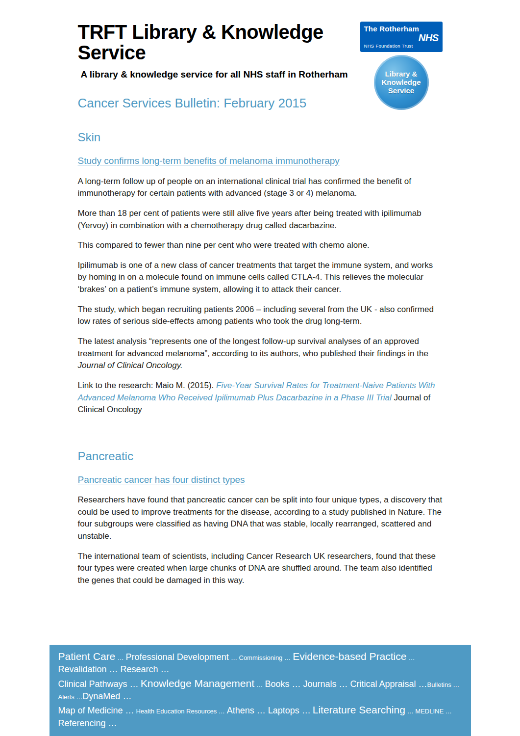The Rotherham NHS NHS Foundation Trust
Library &
Knowledge
Service
TRFT Library & Knowledge Service
A library & knowledge service for all NHS staff in Rotherham
Cancer Services Bulletin: February 2015
Skin
Study confirms long-term benefits of melanoma immunotherapy
A long-term follow up of people on an international clinical trial has confirmed the benefit of immunotherapy for certain patients with advanced (stage 3 or 4) melanoma.
More than 18 per cent of patients were still alive five years after being treated with ipilimumab (Yervoy) in combination with a chemotherapy drug called dacarbazine.
This compared to fewer than nine per cent who were treated with chemo alone.
Ipilimumab is one of a new class of cancer treatments that target the immune system, and works by homing in on a molecule found on immune cells called CTLA-4. This relieves the molecular ‘brakes’ on a patient’s immune system, allowing it to attack their cancer.
The study, which began recruiting patients 2006 – including several from the UK - also confirmed low rates of serious side-effects among patients who took the drug long-term.
The latest analysis “represents one of the longest follow-up survival analyses of an approved treatment for advanced melanoma”, according to its authors, who published their findings in the Journal of Clinical Oncology.
Link to the research: Maio M. (2015). Five-Year Survival Rates for Treatment-Naive Patients With Advanced Melanoma Who Received Ipilimumab Plus Dacarbazine in a Phase III Trial Journal of Clinical Oncology
Pancreatic
Pancreatic cancer has four distinct types
Researchers have found that pancreatic cancer can be split into four unique types, a discovery that could be used to improve treatments for the disease, according to a study published in Nature. The four subgroups were classified as having DNA that was stable, locally rearranged, scattered and unstable.
The international team of scientists, including Cancer Research UK researchers, found that these four types were created when large chunks of DNA are shuffled around. The team also identified the genes that could be damaged in this way.
Patient Care … Professional Development … Commissioning … Evidence-based Practice … Revalidation … Research …
Clinical Pathways … Knowledge Management … Books … Journals … Critical Appraisal …Bulletins … Alerts …DynaMed …
Map of Medicine … Health Education Resources … Athens … Laptops … Literature Searching … MEDLINE … Referencing …